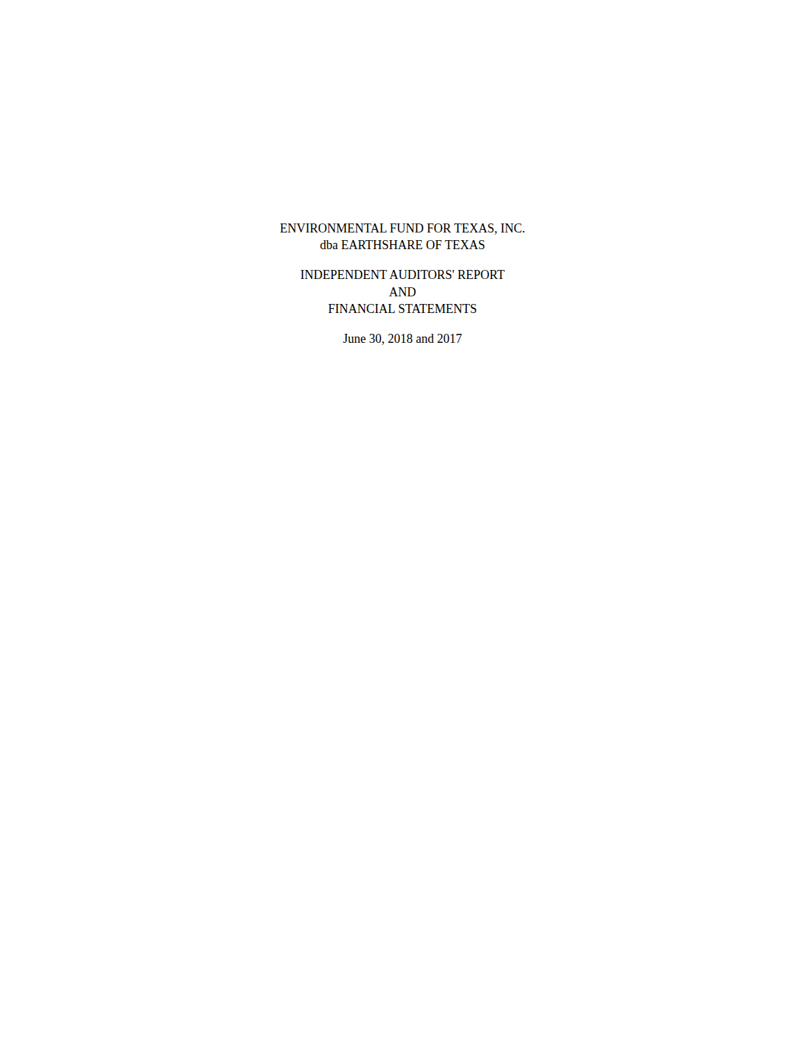ENVIRONMENTAL FUND FOR TEXAS, INC.
dba EARTHSHARE OF TEXAS
INDEPENDENT AUDITORS' REPORT
AND
FINANCIAL STATEMENTS
June 30, 2018 and 2017